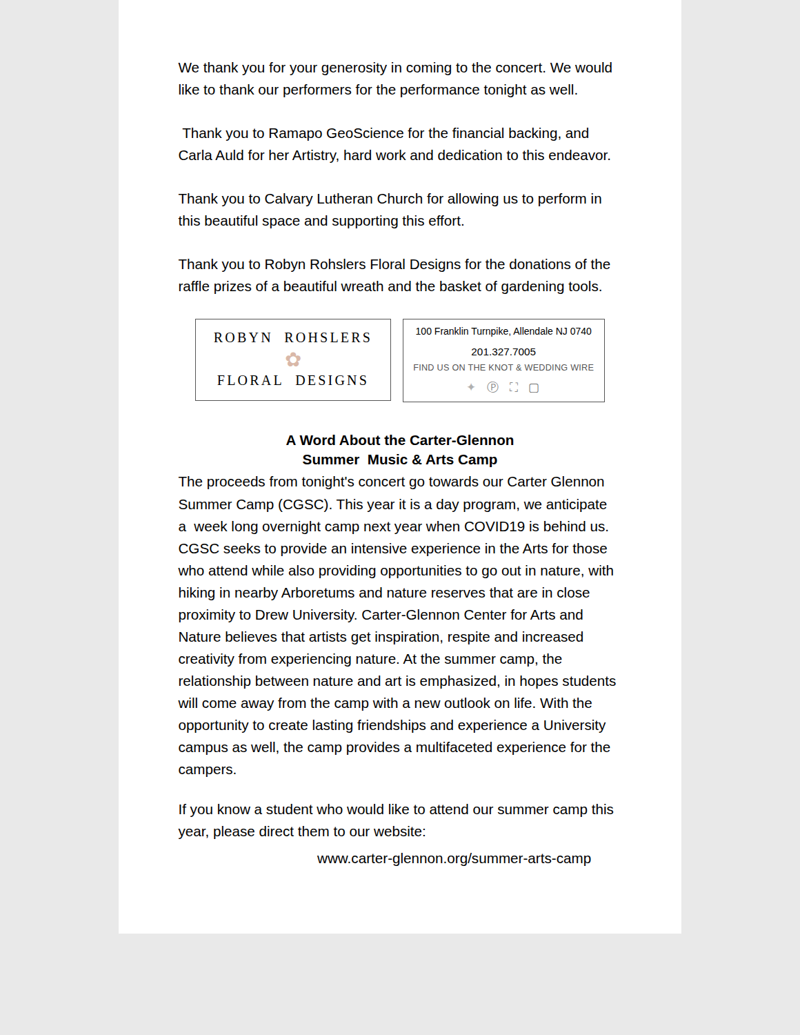We thank you for your generosity in coming to the concert. We would like to thank our performers for the performance tonight as well.
Thank you to Ramapo GeoScience for the financial backing, and Carla Auld for her Artistry, hard work and dedication to this endeavor.
Thank you to Calvary Lutheran Church for allowing us to perform in this beautiful space and supporting this effort.
Thank you to Robyn Rohslers Floral Designs for the donations of the raffle prizes of a beautiful wreath and the basket of gardening tools.
ROBYN ROHSLERS
✿
FLORAL DESIGNS
100 Franklin Turnpike, Allendale NJ 0740
201.327.7005
FIND US ON THE KNOT & WEDDING WIRE
✦ Ⓟ ⛶ ▢
A Word About the Carter-Glennon Summer Music & Arts Camp
The proceeds from tonight's concert go towards our Carter Glennon Summer Camp (CGSC). This year it is a day program, we anticipate a week long overnight camp next year when COVID19 is behind us. CGSC seeks to provide an intensive experience in the Arts for those who attend while also providing opportunities to go out in nature, with hiking in nearby Arboretums and nature reserves that are in close proximity to Drew University. Carter-Glennon Center for Arts and Nature believes that artists get inspiration, respite and increased creativity from experiencing nature. At the summer camp, the relationship between nature and art is emphasized, in hopes students will come away from the camp with a new outlook on life. With the opportunity to create lasting friendships and experience a University campus as well, the camp provides a multifaceted experience for the campers.
If you know a student who would like to attend our summer camp this year, please direct them to our website:
www.carter-glennon.org/summer-arts-camp